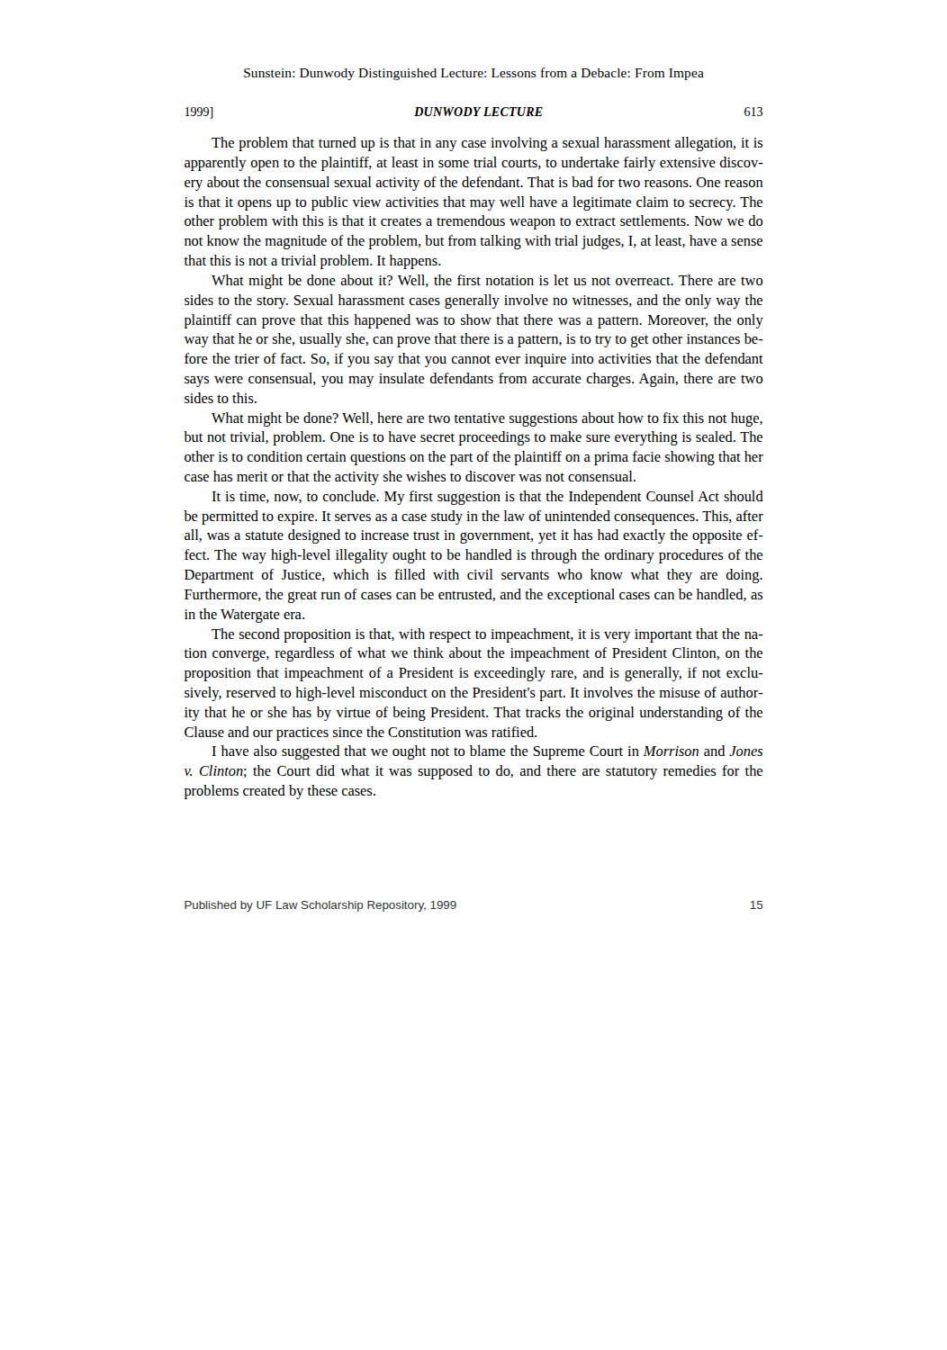Sunstein: Dunwody Distinguished Lecture: Lessons from a Debacle: From Impea
1999] DUNWODY LECTURE 613
The problem that turned up is that in any case involving a sexual harassment allegation, it is apparently open to the plaintiff, at least in some trial courts, to undertake fairly extensive discovery about the consensual sexual activity of the defendant. That is bad for two reasons. One reason is that it opens up to public view activities that may well have a legitimate claim to secrecy. The other problem with this is that it creates a tremendous weapon to extract settlements. Now we do not know the magnitude of the problem, but from talking with trial judges, I, at least, have a sense that this is not a trivial problem. It happens.
What might be done about it? Well, the first notation is let us not overreact. There are two sides to the story. Sexual harassment cases generally involve no witnesses, and the only way the plaintiff can prove that this happened was to show that there was a pattern. Moreover, the only way that he or she, usually she, can prove that there is a pattern, is to try to get other instances before the trier of fact. So, if you say that you cannot ever inquire into activities that the defendant says were consensual, you may insulate defendants from accurate charges. Again, there are two sides to this.
What might be done? Well, here are two tentative suggestions about how to fix this not huge, but not trivial, problem. One is to have secret proceedings to make sure everything is sealed. The other is to condition certain questions on the part of the plaintiff on a prima facie showing that her case has merit or that the activity she wishes to discover was not consensual.
It is time, now, to conclude. My first suggestion is that the Independent Counsel Act should be permitted to expire. It serves as a case study in the law of unintended consequences. This, after all, was a statute designed to increase trust in government, yet it has had exactly the opposite effect. The way high-level illegality ought to be handled is through the ordinary procedures of the Department of Justice, which is filled with civil servants who know what they are doing. Furthermore, the great run of cases can be entrusted, and the exceptional cases can be handled, as in the Watergate era.
The second proposition is that, with respect to impeachment, it is very important that the nation converge, regardless of what we think about the impeachment of President Clinton, on the proposition that impeachment of a President is exceedingly rare, and is generally, if not exclusively, reserved to high-level misconduct on the President's part. It involves the misuse of authority that he or she has by virtue of being President. That tracks the original understanding of the Clause and our practices since the Constitution was ratified.
I have also suggested that we ought not to blame the Supreme Court in Morrison and Jones v. Clinton; the Court did what it was supposed to do, and there are statutory remedies for the problems created by these cases.
Published by UF Law Scholarship Repository, 1999 15